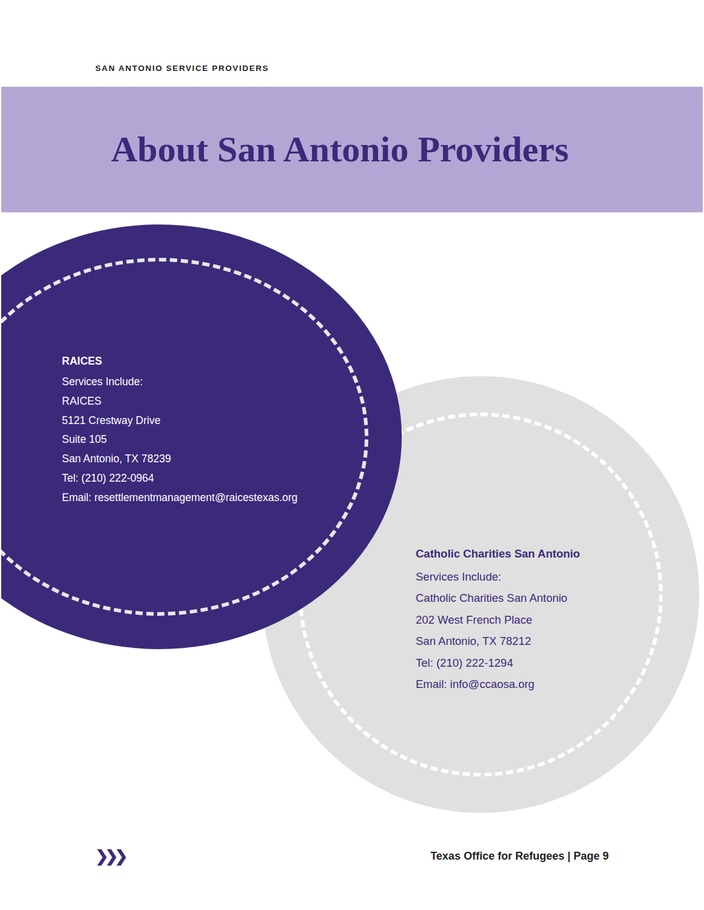San Antonio Service Providers
About San Antonio Providers
RAICES
Services Include:
RAICES
5121 Crestway Drive
Suite 105
San Antonio, TX 78239
Tel: (210) 222-0964
Email: resettlementmanagement@raicestexas.org
Catholic Charities San Antonio
Services Include:
Catholic Charities San Antonio
202 West French Place
San Antonio, TX 78212
Tel: (210) 222-1294
Email: info@ccaosa.org
❯❯❯
Texas Office for Refugees | Page 9